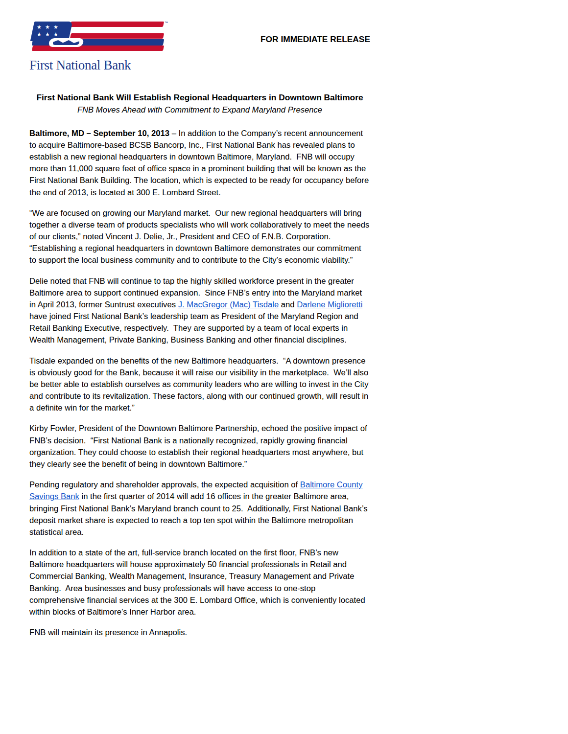™
First National Bank
FOR IMMEDIATE RELEASE
First National Bank Will Establish Regional Headquarters in Downtown Baltimore
FNB Moves Ahead with Commitment to Expand Maryland Presence
Baltimore, MD – September 10, 2013 – In addition to the Company’s recent announcement to acquire Baltimore-based BCSB Bancorp, Inc., First National Bank has revealed plans to establish a new regional headquarters in downtown Baltimore, Maryland. FNB will occupy more than 11,000 square feet of office space in a prominent building that will be known as the First National Bank Building. The location, which is expected to be ready for occupancy before the end of 2013, is located at 300 E. Lombard Street.
“We are focused on growing our Maryland market. Our new regional headquarters will bring together a diverse team of products specialists who will work collaboratively to meet the needs of our clients,” noted Vincent J. Delie, Jr., President and CEO of F.N.B. Corporation. “Establishing a regional headquarters in downtown Baltimore demonstrates our commitment to support the local business community and to contribute to the City’s economic viability.”
Delie noted that FNB will continue to tap the highly skilled workforce present in the greater Baltimore area to support continued expansion. Since FNB’s entry into the Maryland market in April 2013, former Suntrust executives J. MacGregor (Mac) Tisdale and Darlene Miglioretti have joined First National Bank’s leadership team as President of the Maryland Region and Retail Banking Executive, respectively. They are supported by a team of local experts in Wealth Management, Private Banking, Business Banking and other financial disciplines.
Tisdale expanded on the benefits of the new Baltimore headquarters. “A downtown presence is obviously good for the Bank, because it will raise our visibility in the marketplace. We’ll also be better able to establish ourselves as community leaders who are willing to invest in the City and contribute to its revitalization. These factors, along with our continued growth, will result in a definite win for the market.”
Kirby Fowler, President of the Downtown Baltimore Partnership, echoed the positive impact of FNB’s decision. “First National Bank is a nationally recognized, rapidly growing financial organization. They could choose to establish their regional headquarters most anywhere, but they clearly see the benefit of being in downtown Baltimore.”
Pending regulatory and shareholder approvals, the expected acquisition of Baltimore County Savings Bank in the first quarter of 2014 will add 16 offices in the greater Baltimore area, bringing First National Bank’s Maryland branch count to 25. Additionally, First National Bank’s deposit market share is expected to reach a top ten spot within the Baltimore metropolitan statistical area.
In addition to a state of the art, full-service branch located on the first floor, FNB’s new Baltimore headquarters will house approximately 50 financial professionals in Retail and Commercial Banking, Wealth Management, Insurance, Treasury Management and Private Banking. Area businesses and busy professionals will have access to one-stop comprehensive financial services at the 300 E. Lombard Office, which is conveniently located within blocks of Baltimore’s Inner Harbor area.
FNB will maintain its presence in Annapolis.